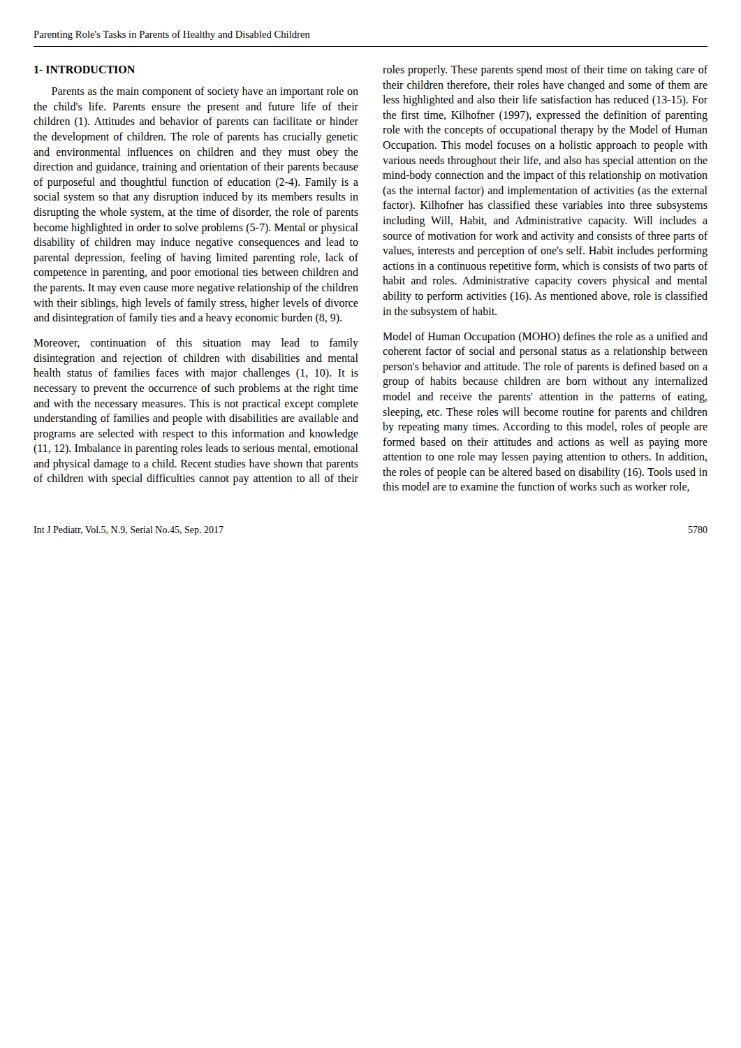Parenting Role's Tasks in Parents of Healthy and Disabled Children
1- INTRODUCTION
Parents as the main component of society have an important role on the child's life. Parents ensure the present and future life of their children (1). Attitudes and behavior of parents can facilitate or hinder the development of children. The role of parents has crucially genetic and environmental influences on children and they must obey the direction and guidance, training and orientation of their parents because of purposeful and thoughtful function of education (2-4). Family is a social system so that any disruption induced by its members results in disrupting the whole system, at the time of disorder, the role of parents become highlighted in order to solve problems (5-7). Mental or physical disability of children may induce negative consequences and lead to parental depression, feeling of having limited parenting role, lack of competence in parenting, and poor emotional ties between children and the parents. It may even cause more negative relationship of the children with their siblings, high levels of family stress, higher levels of divorce and disintegration of family ties and a heavy economic burden (8, 9).
Moreover, continuation of this situation may lead to family disintegration and rejection of children with disabilities and mental health status of families faces with major challenges (1, 10). It is necessary to prevent the occurrence of such problems at the right time and with the necessary measures. This is not practical except complete understanding of families and people with disabilities are available and programs are selected with respect to this information and knowledge (11, 12). Imbalance in parenting roles leads to serious mental, emotional and physical damage to a child. Recent studies have shown that parents of children with special difficulties cannot pay attention to all of their roles properly. These parents spend most of their time on taking care of their children therefore, their roles have changed and some of them are less highlighted and also their life satisfaction has reduced (13-15). For the first time, Kilhofner (1997), expressed the definition of parenting role with the concepts of occupational therapy by the Model of Human Occupation. This model focuses on a holistic approach to people with various needs throughout their life, and also has special attention on the mind-body connection and the impact of this relationship on motivation (as the internal factor) and implementation of activities (as the external factor). Kilhofner has classified these variables into three subsystems including Will, Habit, and Administrative capacity. Will includes a source of motivation for work and activity and consists of three parts of values, interests and perception of one's self. Habit includes performing actions in a continuous repetitive form, which is consists of two parts of habit and roles. Administrative capacity covers physical and mental ability to perform activities (16). As mentioned above, role is classified in the subsystem of habit.
Model of Human Occupation (MOHO) defines the role as a unified and coherent factor of social and personal status as a relationship between person's behavior and attitude. The role of parents is defined based on a group of habits because children are born without any internalized model and receive the parents' attention in the patterns of eating, sleeping, etc. These roles will become routine for parents and children by repeating many times. According to this model, roles of people are formed based on their attitudes and actions as well as paying more attention to one role may lessen paying attention to others. In addition, the roles of people can be altered based on disability (16). Tools used in this model are to examine the function of works such as worker role,
Int J Pediatr, Vol.5, N.9, Serial No.45, Sep. 2017 5780